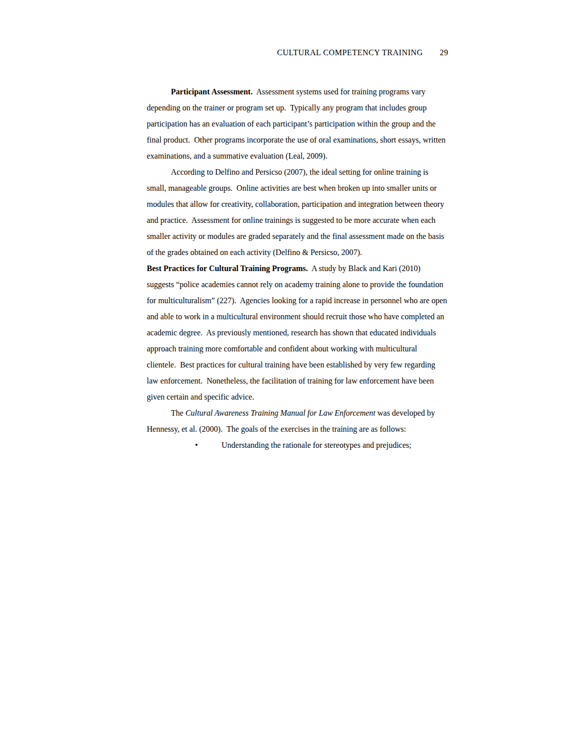CULTURAL COMPETENCY TRAINING29
Participant Assessment. Assessment systems used for training programs vary depending on the trainer or program set up. Typically any program that includes group participation has an evaluation of each participant’s participation within the group and the final product. Other programs incorporate the use of oral examinations, short essays, written examinations, and a summative evaluation (Leal, 2009).
According to Delfino and Persicso (2007), the ideal setting for online training is small, manageable groups. Online activities are best when broken up into smaller units or modules that allow for creativity, collaboration, participation and integration between theory and practice. Assessment for online trainings is suggested to be more accurate when each smaller activity or modules are graded separately and the final assessment made on the basis of the grades obtained on each activity (Delfino & Persicso, 2007).
Best Practices for Cultural Training Programs. A study by Black and Kari (2010) suggests “police academies cannot rely on academy training alone to provide the foundation for multiculturalism” (227). Agencies looking for a rapid increase in personnel who are open and able to work in a multicultural environment should recruit those who have completed an academic degree. As previously mentioned, research has shown that educated individuals approach training more comfortable and confident about working with multicultural clientele. Best practices for cultural training have been established by very few regarding law enforcement. Nonetheless, the facilitation of training for law enforcement have been given certain and specific advice.
The Cultural Awareness Training Manual for Law Enforcement was developed by Hennessy, et al. (2000). The goals of the exercises in the training are as follows:
Understanding the rationale for stereotypes and prejudices;